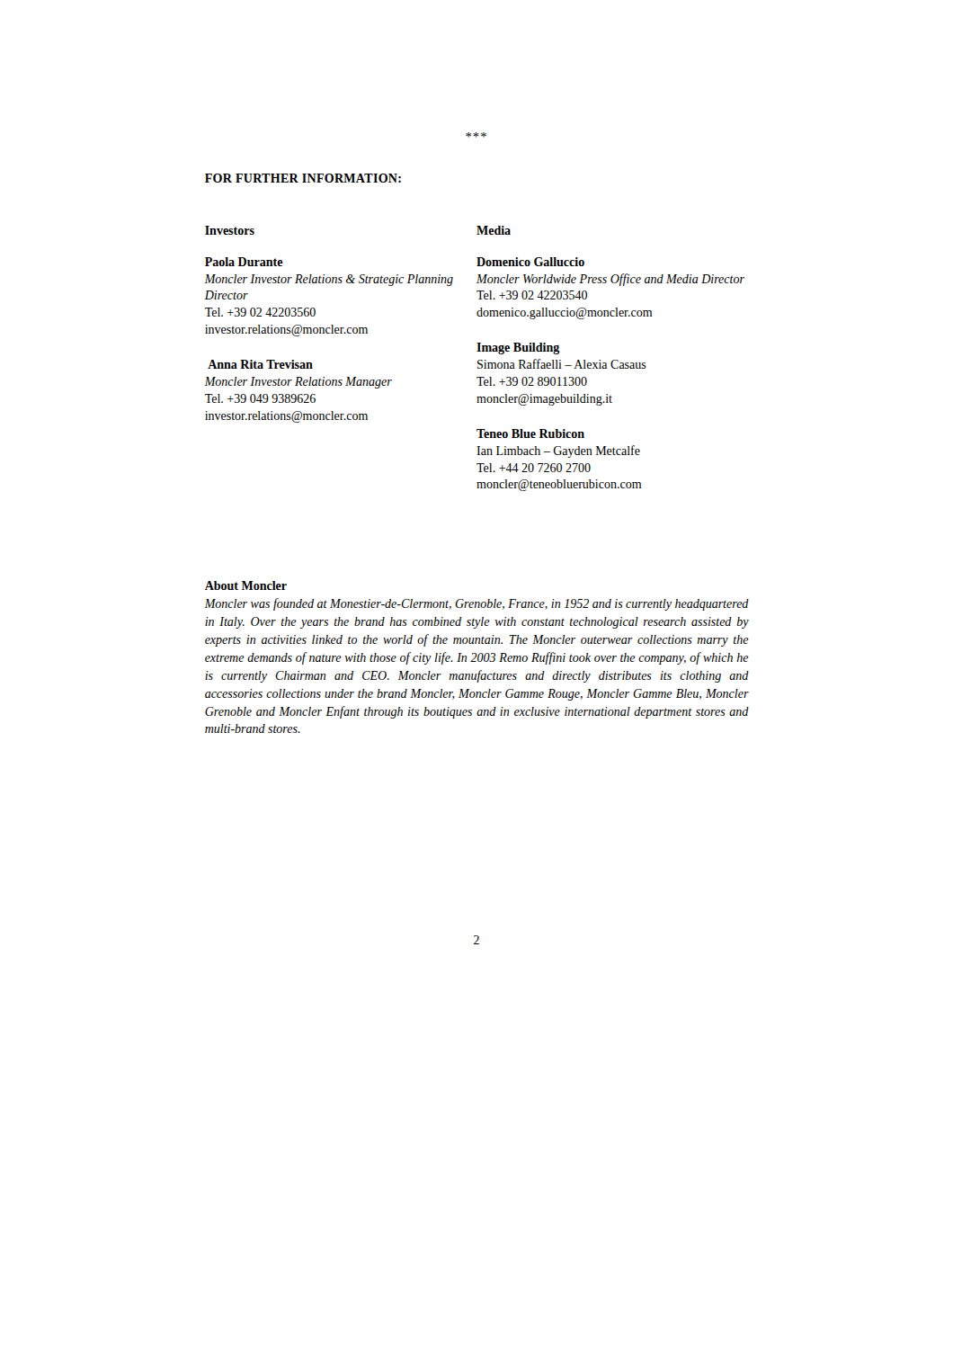***
FOR FURTHER INFORMATION:
| Investors Paola Durante Moncler Investor Relations & Strategic Planning Director Tel. +39 02 42203560 investor.relations@moncler.com Anna Rita Trevisan Moncler Investor Relations Manager Tel. +39 049 9389626 investor.relations@moncler.com | Media Domenico Galluccio Moncler Worldwide Press Office and Media Director Tel. +39 02 42203540 domenico.galluccio@moncler.com Image Building Simona Raffaelli – Alexia Casaus Tel. +39 02 89011300 moncler@imagebuilding.it Teneo Blue Rubicon Ian Limbach – Gayden Metcalfe Tel. +44 20 7260 2700 moncler@teneobluerubicon.com |
About Moncler
Moncler was founded at Monestier-de-Clermont, Grenoble, France, in 1952 and is currently headquartered in Italy. Over the years the brand has combined style with constant technological research assisted by experts in activities linked to the world of the mountain. The Moncler outerwear collections marry the extreme demands of nature with those of city life. In 2003 Remo Ruffini took over the company, of which he is currently Chairman and CEO. Moncler manufactures and directly distributes its clothing and accessories collections under the brand Moncler, Moncler Gamme Rouge, Moncler Gamme Bleu, Moncler Grenoble and Moncler Enfant through its boutiques and in exclusive international department stores and multi-brand stores.
2